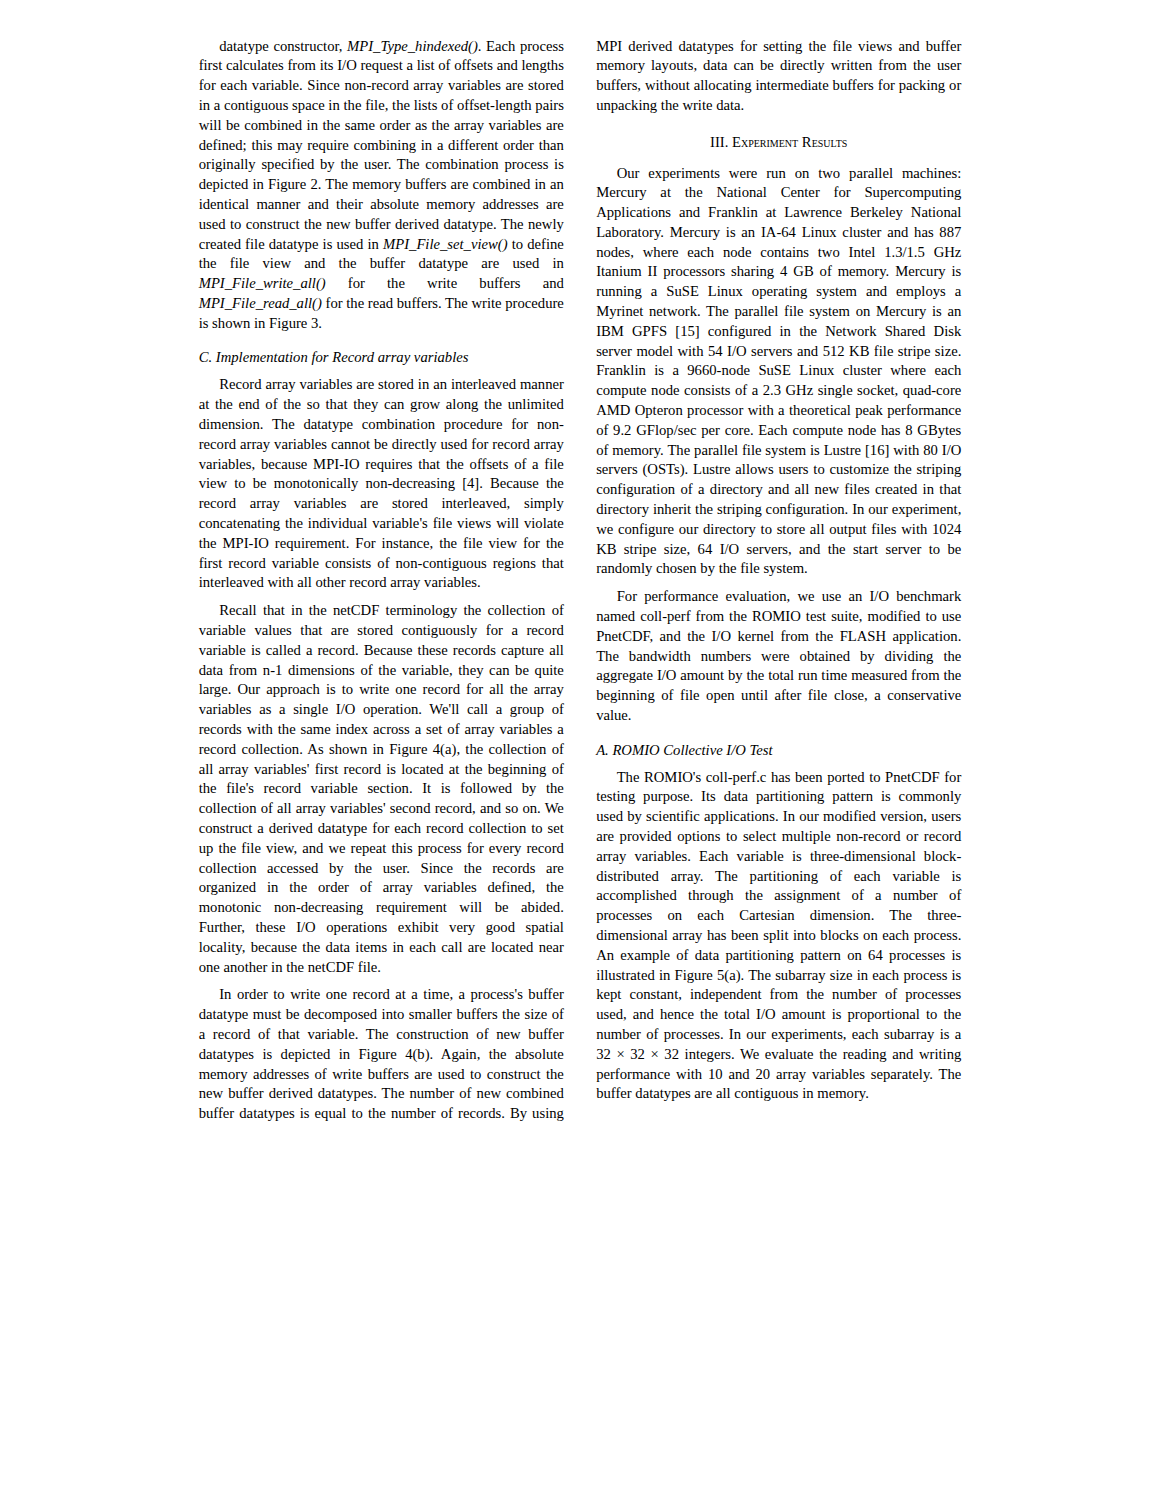datatype constructor, MPI_Type_hindexed(). Each process first calculates from its I/O request a list of offsets and lengths for each variable. Since non-record array variables are stored in a contiguous space in the file, the lists of offset-length pairs will be combined in the same order as the array variables are defined; this may require combining in a different order than originally specified by the user. The combination process is depicted in Figure 2. The memory buffers are combined in an identical manner and their absolute memory addresses are used to construct the new buffer derived datatype. The newly created file datatype is used in MPI_File_set_view() to define the file view and the buffer datatype are used in MPI_File_write_all() for the write buffers and MPI_File_read_all() for the read buffers. The write procedure is shown in Figure 3.
C. Implementation for Record array variables
Record array variables are stored in an interleaved manner at the end of the so that they can grow along the unlimited dimension. The datatype combination procedure for non-record array variables cannot be directly used for record array variables, because MPI-IO requires that the offsets of a file view to be monotonically non-decreasing [4]. Because the record array variables are stored interleaved, simply concatenating the individual variable's file views will violate the MPI-IO requirement. For instance, the file view for the first record variable consists of non-contiguous regions that interleaved with all other record array variables.
Recall that in the netCDF terminology the collection of variable values that are stored contiguously for a record variable is called a record. Because these records capture all data from n-1 dimensions of the variable, they can be quite large. Our approach is to write one record for all the array variables as a single I/O operation. We'll call a group of records with the same index across a set of array variables a record collection. As shown in Figure 4(a), the collection of all array variables' first record is located at the beginning of the file's record variable section. It is followed by the collection of all array variables' second record, and so on. We construct a derived datatype for each record collection to set up the file view, and we repeat this process for every record collection accessed by the user. Since the records are organized in the order of array variables defined, the monotonic non-decreasing requirement will be abided. Further, these I/O operations exhibit very good spatial locality, because the data items in each call are located near one another in the netCDF file.
In order to write one record at a time, a process's buffer datatype must be decomposed into smaller buffers the size of a record of that variable. The construction of new buffer datatypes is depicted in Figure 4(b). Again, the absolute memory addresses of write buffers are used to construct the new buffer derived datatypes. The number of new combined buffer datatypes is equal to the number of records. By using MPI derived datatypes for setting the file views and buffer memory layouts, data can be directly written from the user buffers, without allocating intermediate buffers for packing or unpacking the write data.
III. Experiment Results
Our experiments were run on two parallel machines: Mercury at the National Center for Supercomputing Applications and Franklin at Lawrence Berkeley National Laboratory. Mercury is an IA-64 Linux cluster and has 887 nodes, where each node contains two Intel 1.3/1.5 GHz Itanium II processors sharing 4 GB of memory. Mercury is running a SuSE Linux operating system and employs a Myrinet network. The parallel file system on Mercury is an IBM GPFS [15] configured in the Network Shared Disk server model with 54 I/O servers and 512 KB file stripe size. Franklin is a 9660-node SuSE Linux cluster where each compute node consists of a 2.3 GHz single socket, quad-core AMD Opteron processor with a theoretical peak performance of 9.2 GFlop/sec per core. Each compute node has 8 GBytes of memory. The parallel file system is Lustre [16] with 80 I/O servers (OSTs). Lustre allows users to customize the striping configuration of a directory and all new files created in that directory inherit the striping configuration. In our experiment, we configure our directory to store all output files with 1024 KB stripe size, 64 I/O servers, and the start server to be randomly chosen by the file system.
For performance evaluation, we use an I/O benchmark named coll-perf from the ROMIO test suite, modified to use PnetCDF, and the I/O kernel from the FLASH application. The bandwidth numbers were obtained by dividing the aggregate I/O amount by the total run time measured from the beginning of file open until after file close, a conservative value.
A. ROMIO Collective I/O Test
The ROMIO's coll-perf.c has been ported to PnetCDF for testing purpose. Its data partitioning pattern is commonly used by scientific applications. In our modified version, users are provided options to select multiple non-record or record array variables. Each variable is three-dimensional block-distributed array. The partitioning of each variable is accomplished through the assignment of a number of processes on each Cartesian dimension. The three-dimensional array has been split into blocks on each process. An example of data partitioning pattern on 64 processes is illustrated in Figure 5(a). The subarray size in each process is kept constant, independent from the number of processes used, and hence the total I/O amount is proportional to the number of processes. In our experiments, each subarray is a 32 × 32 × 32 integers. We evaluate the reading and writing performance with 10 and 20 array variables separately. The buffer datatypes are all contiguous in memory.